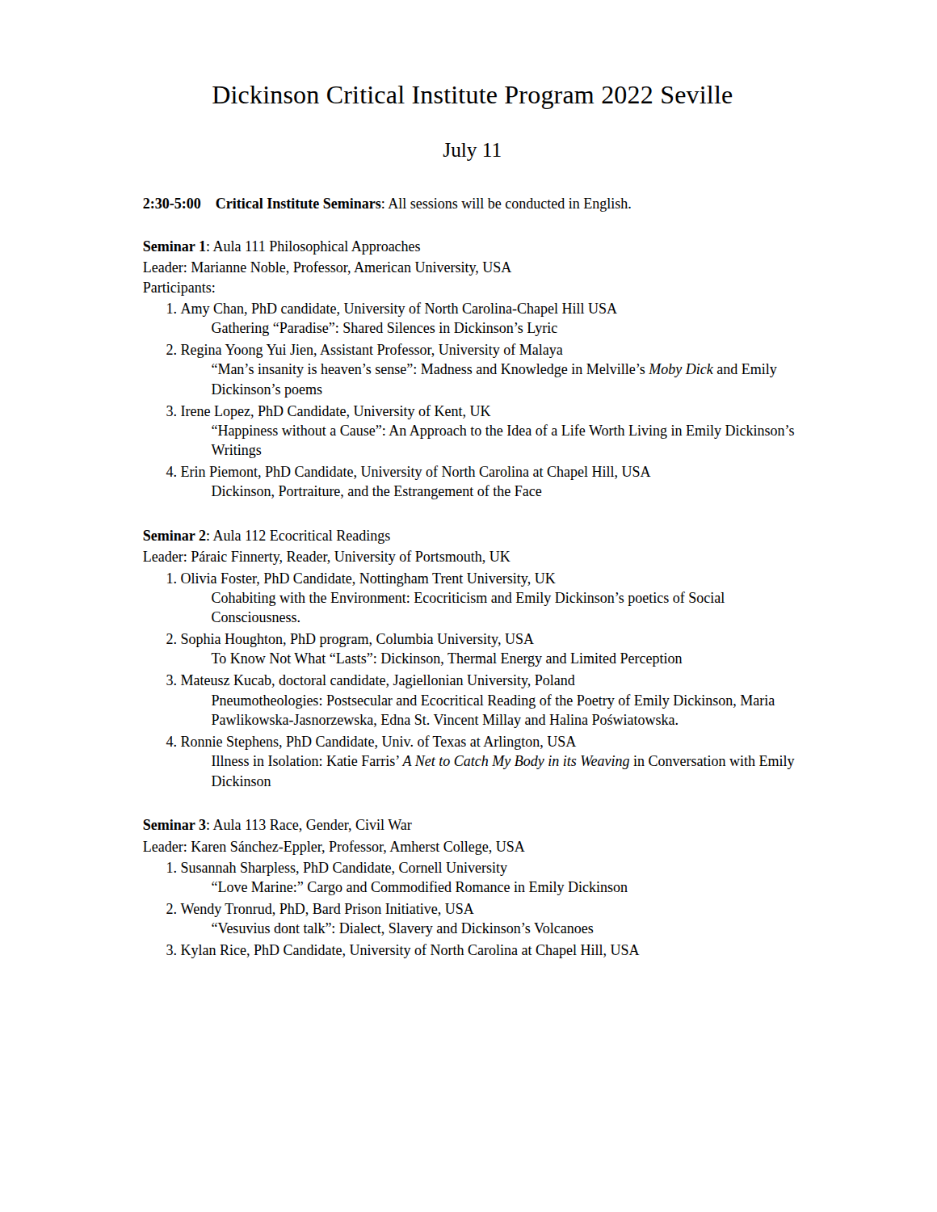Dickinson Critical Institute Program 2022 Seville
July 11
2:30-5:00 Critical Institute Seminars: All sessions will be conducted in English.
Seminar 1: Aula 111 Philosophical Approaches
Leader: Marianne Noble, Professor, American University, USA
Participants:
Amy Chan, PhD candidate, University of North Carolina-Chapel Hill USA Gathering “Paradise”: Shared Silences in Dickinson’s Lyric
Regina Yoong Yui Jien, Assistant Professor, University of Malaya “Man’s insanity is heaven’s sense”: Madness and Knowledge in Melville’s Moby Dick and Emily Dickinson’s poems
Irene Lopez, PhD Candidate, University of Kent, UK “Happiness without a Cause”: An Approach to the Idea of a Life Worth Living in Emily Dickinson’s Writings
Erin Piemont, PhD Candidate, University of North Carolina at Chapel Hill, USA Dickinson, Portraiture, and the Estrangement of the Face
Seminar 2: Aula 112 Ecocritical Readings
Leader: Páraic Finnerty, Reader, University of Portsmouth, UK
Olivia Foster, PhD Candidate, Nottingham Trent University, UK Cohabiting with the Environment: Ecocriticism and Emily Dickinson’s poetics of Social Consciousness.
Sophia Houghton, PhD program, Columbia University, USA To Know Not What “Lasts”: Dickinson, Thermal Energy and Limited Perception
Mateusz Kucab, doctoral candidate, Jagiellonian University, Poland Pneumotheologies: Postsecular and Ecocritical Reading of the Poetry of Emily Dickinson, Maria Pawlikowska-Jasnorzewska, Edna St. Vincent Millay and Halina Poświatowska.
Ronnie Stephens, PhD Candidate, Univ. of Texas at Arlington, USA Illness in Isolation: Katie Farris’ A Net to Catch My Body in its Weaving in Conversation with Emily Dickinson
Seminar 3: Aula 113 Race, Gender, Civil War
Leader: Karen Sánchez-Eppler, Professor, Amherst College, USA
Susannah Sharpless, PhD Candidate, Cornell University “Love Marine:” Cargo and Commodified Romance in Emily Dickinson
Wendy Tronrud, PhD, Bard Prison Initiative, USA “Vesuvius dont talk”: Dialect, Slavery and Dickinson’s Volcanoes
Kylan Rice, PhD Candidate, University of North Carolina at Chapel Hill, USA